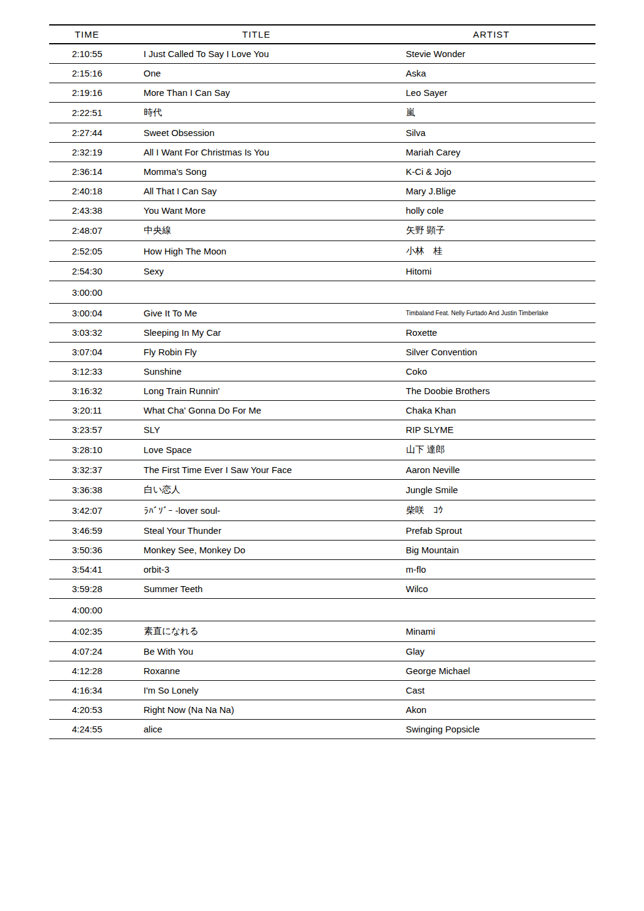| TIME | TITLE | ARTIST |
| --- | --- | --- |
| 2:10:55 | I Just Called To Say I Love You | Stevie Wonder |
| 2:15:16 | One | Aska |
| 2:19:16 | More Than I Can Say | Leo Sayer |
| 2:22:51 | 時代 | 嵐 |
| 2:27:44 | Sweet Obsession | Silva |
| 2:32:19 | All I Want For Christmas Is You | Mariah Carey |
| 2:36:14 | Momma's Song | K-Ci & Jojo |
| 2:40:18 | All That I Can Say | Mary J.Blige |
| 2:43:38 | You Want More | holly cole |
| 2:48:07 | 中央線 | 矢野 顕子 |
| 2:52:05 | How High The Moon | 小林 桂 |
| 2:54:30 | Sexy | Hitomi |
| 3:00:00 | | |
| 3:00:04 | Give It To Me | Timbaland Feat. Nelly Furtado And Justin Timberlake |
| 3:03:32 | Sleeping In My Car | Roxette |
| 3:07:04 | Fly Robin Fly | Silver Convention |
| 3:12:33 | Sunshine | Coko |
| 3:16:32 | Long Train Runnin' | The Doobie Brothers |
| 3:20:11 | What Cha' Gonna Do For Me | Chaka Khan |
| 3:23:57 | SLY | RIP SLYME |
| 3:28:10 | Love Space | 山下 達郎 |
| 3:32:37 | The First Time Ever I Saw Your Face | Aaron Neville |
| 3:36:38 | 白い恋人 | Jungle Smile |
| 3:42:07 | ﾗﾊﾞｿﾞｰ -lover soul- | 柴咲 ｺｳ |
| 3:46:59 | Steal Your Thunder | Prefab Sprout |
| 3:50:36 | Monkey See, Monkey Do | Big Mountain |
| 3:54:41 | orbit-3 | m-flo |
| 3:59:28 | Summer Teeth | Wilco |
| 4:00:00 | | |
| 4:02:35 | 素直になれる | Minami |
| 4:07:24 | Be With You | Glay |
| 4:12:28 | Roxanne | George Michael |
| 4:16:34 | I'm So Lonely | Cast |
| 4:20:53 | Right Now (Na Na Na) | Akon |
| 4:24:55 | alice | Swinging Popsicle |